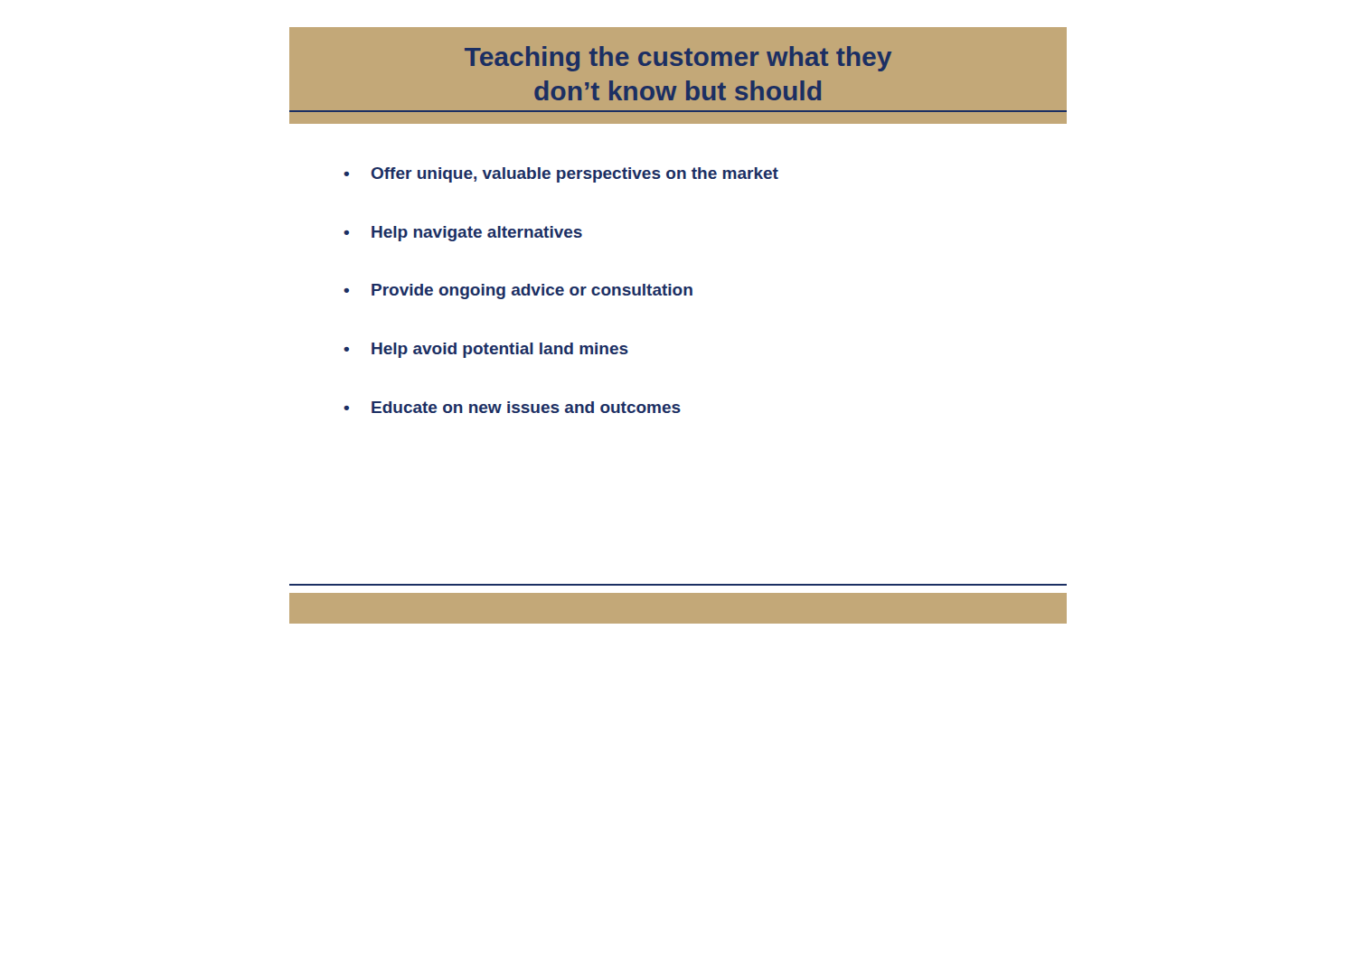Teaching the customer what they
don’t know but should
Offer unique, valuable perspectives on the market
Help navigate alternatives
Provide ongoing advice or consultation
Help avoid potential land mines
Educate on new issues and outcomes